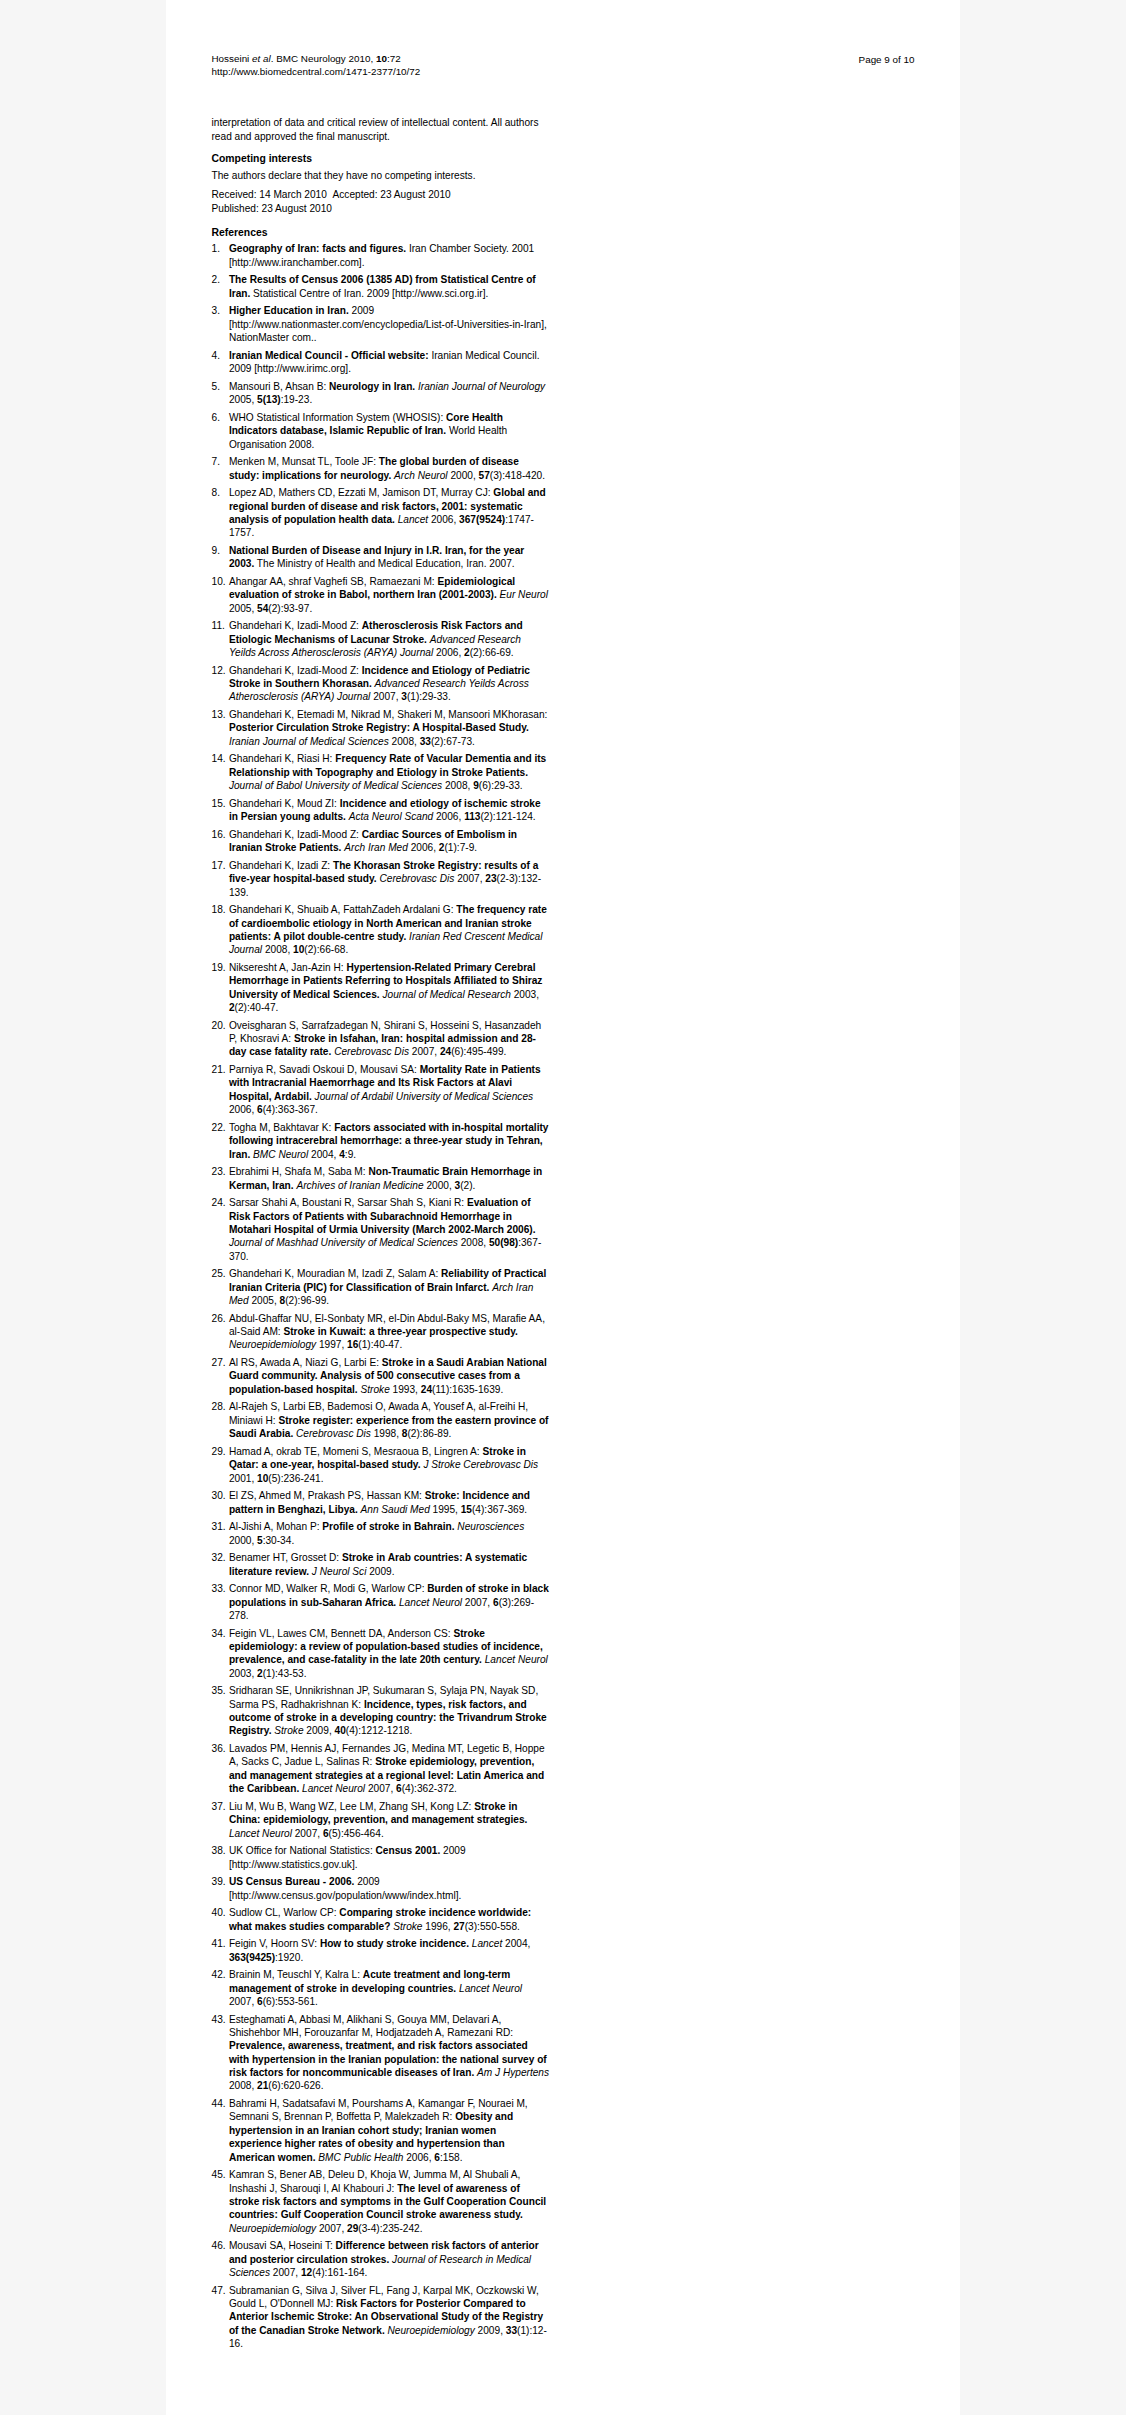Hosseini et al. BMC Neurology 2010, 10:72
http://www.biomedcentral.com/1471-2377/10/72
Page 9 of 10
interpretation of data and critical review of intellectual content. All authors read and approved the final manuscript.
Competing interests
The authors declare that they have no competing interests.
Received: 14 March 2010 Accepted: 23 August 2010
Published: 23 August 2010
References
Geography of Iran: facts and figures. Iran Chamber Society. 2001 [http://www.iranchamber.com].
The Results of Census 2006 (1385 AD) from Statistical Centre of Iran. Statistical Centre of Iran. 2009 [http://www.sci.org.ir].
Higher Education in Iran. 2009 [http://www.nationmaster.com/encyclopedia/List-of-Universities-in-Iran], NationMaster com..
Iranian Medical Council - Official website: Iranian Medical Council. 2009 [http://www.irimc.org].
Mansouri B, Ahsan B: Neurology in Iran. Iranian Journal of Neurology 2005, 5(13):19-23.
WHO Statistical Information System (WHOSIS): Core Health Indicators database, Islamic Republic of Iran. World Health Organisation 2008.
Menken M, Munsat TL, Toole JF: The global burden of disease study: implications for neurology. Arch Neurol 2000, 57(3):418-420.
Lopez AD, Mathers CD, Ezzati M, Jamison DT, Murray CJ: Global and regional burden of disease and risk factors, 2001: systematic analysis of population health data. Lancet 2006, 367(9524):1747-1757.
National Burden of Disease and Injury in I.R. Iran, for the year 2003. The Ministry of Health and Medical Education, Iran. 2007.
Ahangar AA, shraf Vaghefi SB, Ramaezani M: Epidemiological evaluation of stroke in Babol, northern Iran (2001-2003). Eur Neurol 2005, 54(2):93-97.
Ghandehari K, Izadi-Mood Z: Atherosclerosis Risk Factors and Etiologic Mechanisms of Lacunar Stroke. Advanced Research Yeilds Across Atherosclerosis (ARYA) Journal 2006, 2(2):66-69.
Ghandehari K, Izadi-Mood Z: Incidence and Etiology of Pediatric Stroke in Southern Khorasan. Advanced Research Yeilds Across Atherosclerosis (ARYA) Journal 2007, 3(1):29-33.
Ghandehari K, Etemadi M, Nikrad M, Shakeri M, Mansoori MKhorasan: Posterior Circulation Stroke Registry: A Hospital-Based Study. Iranian Journal of Medical Sciences 2008, 33(2):67-73.
Ghandehari K, Riasi H: Frequency Rate of Vacular Dementia and its Relationship with Topography and Etiology in Stroke Patients. Journal of Babol University of Medical Sciences 2008, 9(6):29-33.
Ghandehari K, Moud ZI: Incidence and etiology of ischemic stroke in Persian young adults. Acta Neurol Scand 2006, 113(2):121-124.
Ghandehari K, Izadi-Mood Z: Cardiac Sources of Embolism in Iranian Stroke Patients. Arch Iran Med 2006, 2(1):7-9.
Ghandehari K, Izadi Z: The Khorasan Stroke Registry: results of a five-year hospital-based study. Cerebrovasc Dis 2007, 23(2-3):132-139.
Ghandehari K, Shuaib A, FattahZadeh Ardalani G: The frequency rate of cardioembolic etiology in North American and Iranian stroke patients: A pilot double-centre study. Iranian Red Crescent Medical Journal 2008, 10(2):66-68.
Nikseresht A, Jan-Azin H: Hypertension-Related Primary Cerebral Hemorrhage in Patients Referring to Hospitals Affiliated to Shiraz University of Medical Sciences. Journal of Medical Research 2003, 2(2):40-47.
Oveisgharan S, Sarrafzadegan N, Shirani S, Hosseini S, Hasanzadeh P, Khosravi A: Stroke in Isfahan, Iran: hospital admission and 28-day case fatality rate. Cerebrovasc Dis 2007, 24(6):495-499.
Parniya R, Savadi Oskoui D, Mousavi SA: Mortality Rate in Patients with Intracranial Haemorrhage and Its Risk Factors at Alavi Hospital, Ardabil. Journal of Ardabil University of Medical Sciences 2006, 6(4):363-367.
Togha M, Bakhtavar K: Factors associated with in-hospital mortality following intracerebral hemorrhage: a three-year study in Tehran, Iran. BMC Neurol 2004, 4:9.
Ebrahimi H, Shafa M, Saba M: Non-Traumatic Brain Hemorrhage in Kerman, Iran. Archives of Iranian Medicine 2000, 3(2).
Sarsar Shahi A, Boustani R, Sarsar Shah S, Kiani R: Evaluation of Risk Factors of Patients with Subarachnoid Hemorrhage in Motahari Hospital of Urmia University (March 2002-March 2006). Journal of Mashhad University of Medical Sciences 2008, 50(98):367-370.
Ghandehari K, Mouradian M, Izadi Z, Salam A: Reliability of Practical Iranian Criteria (PIC) for Classification of Brain Infarct. Arch Iran Med 2005, 8(2):96-99.
Abdul-Ghaffar NU, El-Sonbaty MR, el-Din Abdul-Baky MS, Marafie AA, al-Said AM: Stroke in Kuwait: a three-year prospective study. Neuroepidemiology 1997, 16(1):40-47.
Al RS, Awada A, Niazi G, Larbi E: Stroke in a Saudi Arabian National Guard community. Analysis of 500 consecutive cases from a population-based hospital. Stroke 1993, 24(11):1635-1639.
Al-Rajeh S, Larbi EB, Bademosi O, Awada A, Yousef A, al-Freihi H, Miniawi H: Stroke register: experience from the eastern province of Saudi Arabia. Cerebrovasc Dis 1998, 8(2):86-89.
Hamad A, okrab TE, Momeni S, Mesraoua B, Lingren A: Stroke in Qatar: a one-year, hospital-based study. J Stroke Cerebrovasc Dis 2001, 10(5):236-241.
El ZS, Ahmed M, Prakash PS, Hassan KM: Stroke: Incidence and pattern in Benghazi, Libya. Ann Saudi Med 1995, 15(4):367-369.
Al-Jishi A, Mohan P: Profile of stroke in Bahrain. Neurosciences 2000, 5:30-34.
Benamer HT, Grosset D: Stroke in Arab countries: A systematic literature review. J Neurol Sci 2009.
Connor MD, Walker R, Modi G, Warlow CP: Burden of stroke in black populations in sub-Saharan Africa. Lancet Neurol 2007, 6(3):269-278.
Feigin VL, Lawes CM, Bennett DA, Anderson CS: Stroke epidemiology: a review of population-based studies of incidence, prevalence, and case-fatality in the late 20th century. Lancet Neurol 2003, 2(1):43-53.
Sridharan SE, Unnikrishnan JP, Sukumaran S, Sylaja PN, Nayak SD, Sarma PS, Radhakrishnan K: Incidence, types, risk factors, and outcome of stroke in a developing country: the Trivandrum Stroke Registry. Stroke 2009, 40(4):1212-1218.
Lavados PM, Hennis AJ, Fernandes JG, Medina MT, Legetic B, Hoppe A, Sacks C, Jadue L, Salinas R: Stroke epidemiology, prevention, and management strategies at a regional level: Latin America and the Caribbean. Lancet Neurol 2007, 6(4):362-372.
Liu M, Wu B, Wang WZ, Lee LM, Zhang SH, Kong LZ: Stroke in China: epidemiology, prevention, and management strategies. Lancet Neurol 2007, 6(5):456-464.
UK Office for National Statistics: Census 2001. 2009 [http://www.statistics.gov.uk].
US Census Bureau - 2006. 2009 [http://www.census.gov/population/www/index.html].
Sudlow CL, Warlow CP: Comparing stroke incidence worldwide: what makes studies comparable? Stroke 1996, 27(3):550-558.
Feigin V, Hoorn SV: How to study stroke incidence. Lancet 2004, 363(9425):1920.
Brainin M, Teuschl Y, Kalra L: Acute treatment and long-term management of stroke in developing countries. Lancet Neurol 2007, 6(6):553-561.
Esteghamati A, Abbasi M, Alikhani S, Gouya MM, Delavari A, Shishehbor MH, Forouzanfar M, Hodjatzadeh A, Ramezani RD: Prevalence, awareness, treatment, and risk factors associated with hypertension in the Iranian population: the national survey of risk factors for noncommunicable diseases of Iran. Am J Hypertens 2008, 21(6):620-626.
Bahrami H, Sadatsafavi M, Pourshams A, Kamangar F, Nouraei M, Semnani S, Brennan P, Boffetta P, Malekzadeh R: Obesity and hypertension in an Iranian cohort study; Iranian women experience higher rates of obesity and hypertension than American women. BMC Public Health 2006, 6:158.
Kamran S, Bener AB, Deleu D, Khoja W, Jumma M, Al Shubali A, Inshashi J, Sharouqi I, Al Khabouri J: The level of awareness of stroke risk factors and symptoms in the Gulf Cooperation Council countries: Gulf Cooperation Council stroke awareness study. Neuroepidemiology 2007, 29(3-4):235-242.
Mousavi SA, Hoseini T: Difference between risk factors of anterior and posterior circulation strokes. Journal of Research in Medical Sciences 2007, 12(4):161-164.
Subramanian G, Silva J, Silver FL, Fang J, Karpal MK, Oczkowski W, Gould L, O'Donnell MJ: Risk Factors for Posterior Compared to Anterior Ischemic Stroke: An Observational Study of the Registry of the Canadian Stroke Network. Neuroepidemiology 2009, 33(1):12-16.